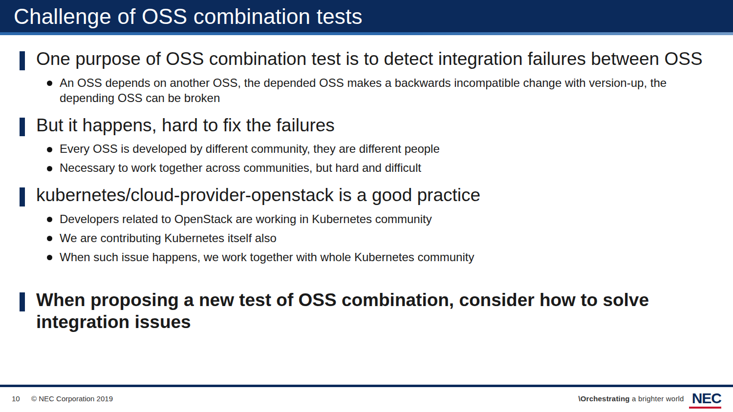Challenge of OSS combination tests
One purpose of OSS combination test is to detect integration failures between OSS
An OSS depends on another OSS, the depended OSS makes a backwards incompatible change with version-up, the depending OSS can be broken
But it happens, hard to fix the failures
Every OSS is developed by different community, they are different people
Necessary to work together across communities, but hard and difficult
kubernetes/cloud-provider-openstack is a good practice
Developers related to OpenStack are working in Kubernetes community
We are contributing Kubernetes itself also
When such issue happens, we work together with whole Kubernetes community
When proposing a new test of OSS combination, consider how to solve integration issues
10
© NEC Corporation 2019
\Orchestrating a brighter world
NEC